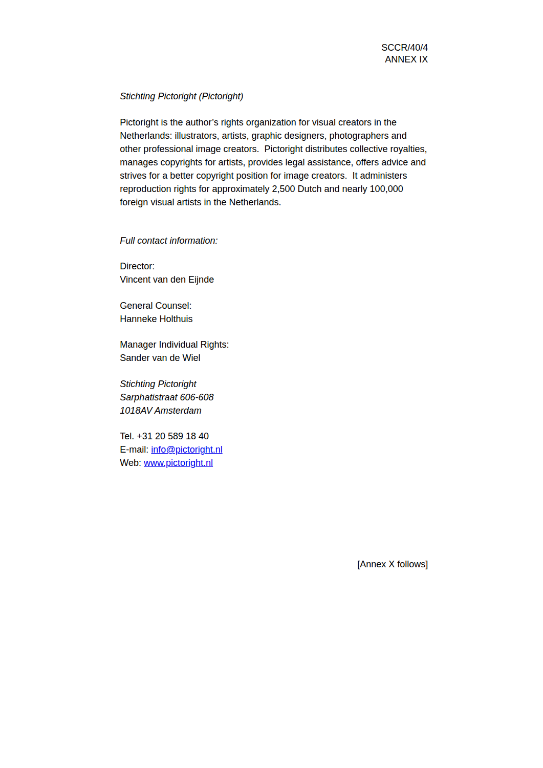SCCR/40/4
ANNEX IX
Stichting Pictoright (Pictoright)
Pictoright is the author’s rights organization for visual creators in the Netherlands: illustrators, artists, graphic designers, photographers and other professional image creators. Pictoright distributes collective royalties, manages copyrights for artists, provides legal assistance, offers advice and strives for a better copyright position for image creators. It administers reproduction rights for approximately 2,500 Dutch and nearly 100,000 foreign visual artists in the Netherlands.
Full contact information:
Director:
Vincent van den Eijnde
General Counsel:
Hanneke Holthuis
Manager Individual Rights:
Sander van de Wiel
Stichting Pictoright
Sarphatistraat 606-608
1018AV Amsterdam
Tel. +31 20 589 18 40
E-mail: info@pictoright.nl
Web: www.pictoright.nl
[Annex X follows]